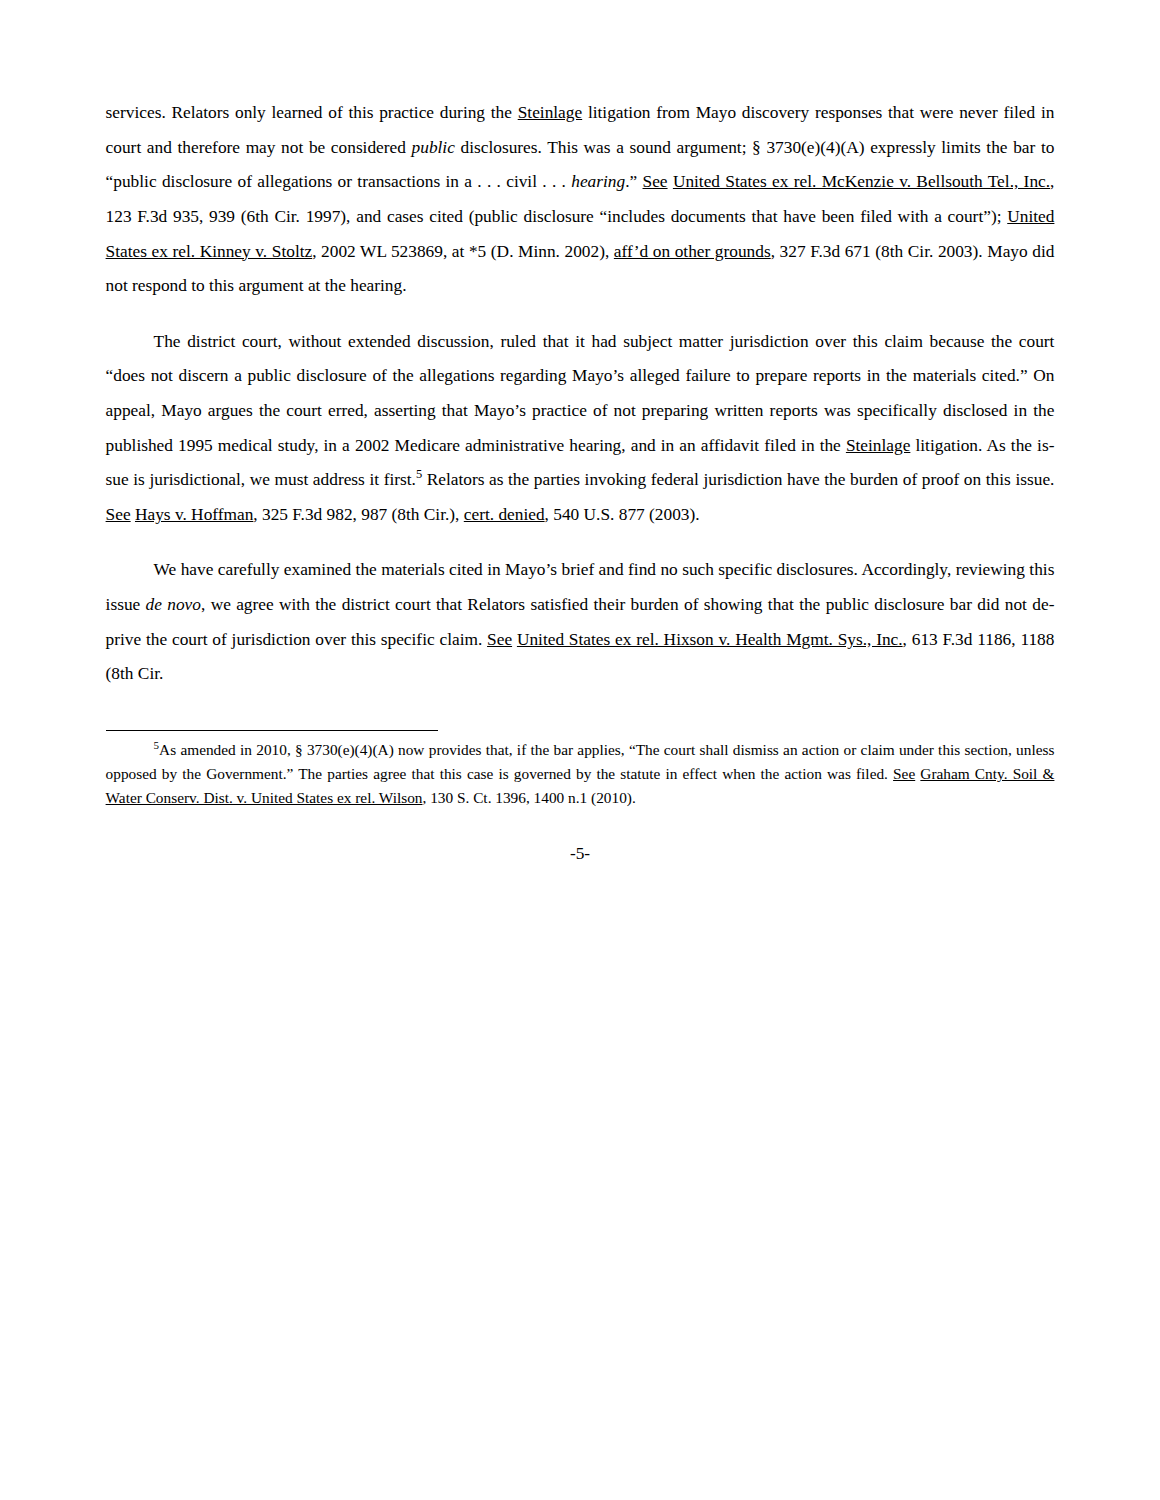services. Relators only learned of this practice during the Steinlage litigation from Mayo discovery responses that were never filed in court and therefore may not be considered public disclosures. This was a sound argument; § 3730(e)(4)(A) expressly limits the bar to “public disclosure of allegations or transactions in a . . . civil . . . hearing.” See United States ex rel. McKenzie v. Bellsouth Tel., Inc., 123 F.3d 935, 939 (6th Cir. 1997), and cases cited (public disclosure “includes documents that have been filed with a court”); United States ex rel. Kinney v. Stoltz, 2002 WL 523869, at *5 (D. Minn. 2002), aff’d on other grounds, 327 F.3d 671 (8th Cir. 2003). Mayo did not respond to this argument at the hearing.
The district court, without extended discussion, ruled that it had subject matter jurisdiction over this claim because the court “does not discern a public disclosure of the allegations regarding Mayo’s alleged failure to prepare reports in the materials cited.” On appeal, Mayo argues the court erred, asserting that Mayo’s practice of not preparing written reports was specifically disclosed in the published 1995 medical study, in a 2002 Medicare administrative hearing, and in an affidavit filed in the Steinlage litigation. As the issue is jurisdictional, we must address it first.5 Relators as the parties invoking federal jurisdiction have the burden of proof on this issue. See Hays v. Hoffman, 325 F.3d 982, 987 (8th Cir.), cert. denied, 540 U.S. 877 (2003).
We have carefully examined the materials cited in Mayo’s brief and find no such specific disclosures. Accordingly, reviewing this issue de novo, we agree with the district court that Relators satisfied their burden of showing that the public disclosure bar did not deprive the court of jurisdiction over this specific claim. See United States ex rel. Hixson v. Health Mgmt. Sys., Inc., 613 F.3d 1186, 1188 (8th Cir.
5As amended in 2010, § 3730(e)(4)(A) now provides that, if the bar applies, “The court shall dismiss an action or claim under this section, unless opposed by the Government.” The parties agree that this case is governed by the statute in effect when the action was filed. See Graham Cnty. Soil & Water Conserv. Dist. v. United States ex rel. Wilson, 130 S. Ct. 1396, 1400 n.1 (2010).
-5-